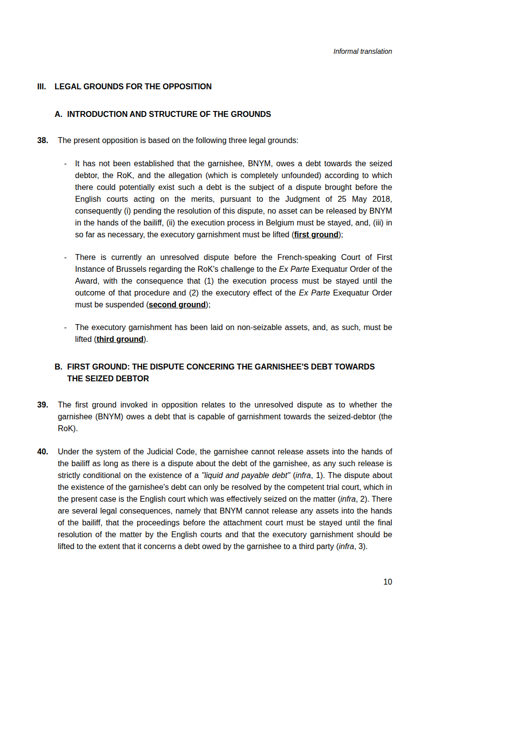Informal translation
III. LEGAL GROUNDS FOR THE OPPOSITION
A. INTRODUCTION AND STRUCTURE OF THE GROUNDS
38. The present opposition is based on the following three legal grounds:
It has not been established that the garnishee, BNYM, owes a debt towards the seized debtor, the RoK, and the allegation (which is completely unfounded) according to which there could potentially exist such a debt is the subject of a dispute brought before the English courts acting on the merits, pursuant to the Judgment of 25 May 2018, consequently (i) pending the resolution of this dispute, no asset can be released by BNYM in the hands of the bailiff, (ii) the execution process in Belgium must be stayed, and, (iii) in so far as necessary, the executory garnishment must be lifted (first ground);
There is currently an unresolved dispute before the French-speaking Court of First Instance of Brussels regarding the RoK's challenge to the Ex Parte Exequatur Order of the Award, with the consequence that (1) the execution process must be stayed until the outcome of that procedure and (2) the executory effect of the Ex Parte Exequatur Order must be suspended (second ground);
The executory garnishment has been laid on non-seizable assets, and, as such, must be lifted (third ground).
B. FIRST GROUND: THE DISPUTE CONCERING THE GARNISHEE'S DEBT TOWARDS THE SEIZED DEBTOR
39. The first ground invoked in opposition relates to the unresolved dispute as to whether the garnishee (BNYM) owes a debt that is capable of garnishment towards the seized-debtor (the RoK).
40. Under the system of the Judicial Code, the garnishee cannot release assets into the hands of the bailiff as long as there is a dispute about the debt of the garnishee, as any such release is strictly conditional on the existence of a "liquid and payable debt" (infra, 1). The dispute about the existence of the garnishee's debt can only be resolved by the competent trial court, which in the present case is the English court which was effectively seized on the matter (infra, 2). There are several legal consequences, namely that BNYM cannot release any assets into the hands of the bailiff, that the proceedings before the attachment court must be stayed until the final resolution of the matter by the English courts and that the executory garnishment should be lifted to the extent that it concerns a debt owed by the garnishee to a third party (infra, 3).
10